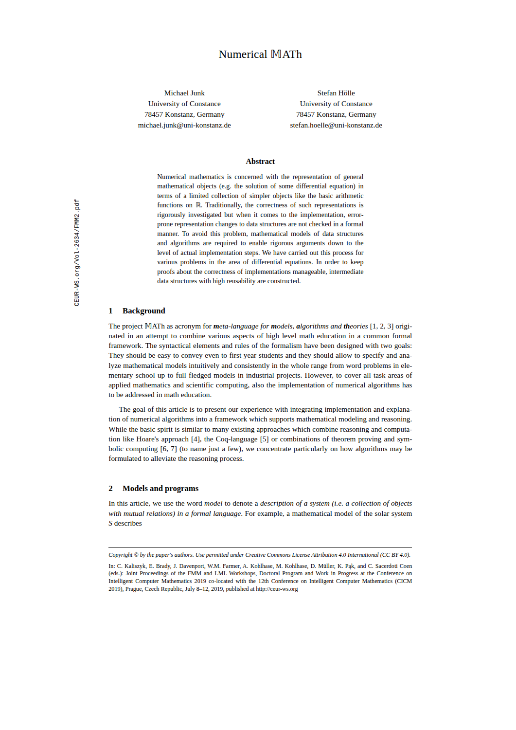CEUR-WS.org/Vol-2634/FMM2.pdf
Numerical 𝕄ATh
| Michael Junk University of Constance 78457 Konstanz, Germany michael.junk@uni-konstanz.de | Stefan Hölle University of Constance 78457 Konstanz, Germany stefan.hoelle@uni-konstanz.de |
Abstract
Numerical mathematics is concerned with the representation of general mathematical objects (e.g. the solution of some differential equation) in terms of a limited collection of simpler objects like the basic arithmetic functions on ℝ. Traditionally, the correctness of such representations is rigorously investigated but when it comes to the implementation, error-prone representation changes to data structures are not checked in a formal manner. To avoid this problem, mathematical models of data structures and algorithms are required to enable rigorous arguments down to the level of actual implementation steps. We have carried out this process for various problems in the area of differential equations. In order to keep proofs about the correctness of implementations manageable, intermediate data structures with high reusability are constructed.
1 Background
The project 𝕄ATh as acronym for meta-language for models, algorithms and th eories [1, 2, 3] originated in an attempt to combine various aspects of high level math education in a common formal framework. The syntactical elements and rules of the formalism have been designed with two goals: They should be easy to convey even to first year students and they should allow to specify and analyze mathematical models intuitively and consistently in the whole range from word problems in elementary school up to full fledged models in industrial projects. However, to cover all task areas of applied mathematics and scientific computing, also the implementation of numerical algorithms has to be addressed in math education.
The goal of this article is to present our experience with integrating implementation and explanation of numerical algorithms into a framework which supports mathematical modeling and reasoning. While the basic spirit is similar to many existing approaches which combine reasoning and computation like Hoare's approach [4], the Coq-language [5] or combinations of theorem proving and symbolic computing [6, 7] (to name just a few), we concentrate particularly on how algorithms may be formulated to alleviate the reasoning process.
2 Models and programs
In this article, we use the word model to denote a description of a system (i.e. a collection of objects with mutual relations) in a formal language. For example, a mathematical model of the solar system S describes
Copyright © by the paper's authors. Use permitted under Creative Commons License Attribution 4.0 International (CC BY 4.0).
In: C. Kaliszyk, E. Brady, J. Davenport, W.M. Farmer, A. Kohlhase, M. Kohlhase, D. Müller, K. Pąk, and C. Sacerdoti Coen (eds.): Joint Proceedings of the FMM and LML Workshops, Doctoral Program and Work in Progress at the Conference on Intelligent Computer Mathematics 2019 co-located with the 12th Conference on Intelligent Computer Mathematics (CICM 2019), Prague, Czech Republic, July 8–12, 2019, published at http://ceur-ws.org